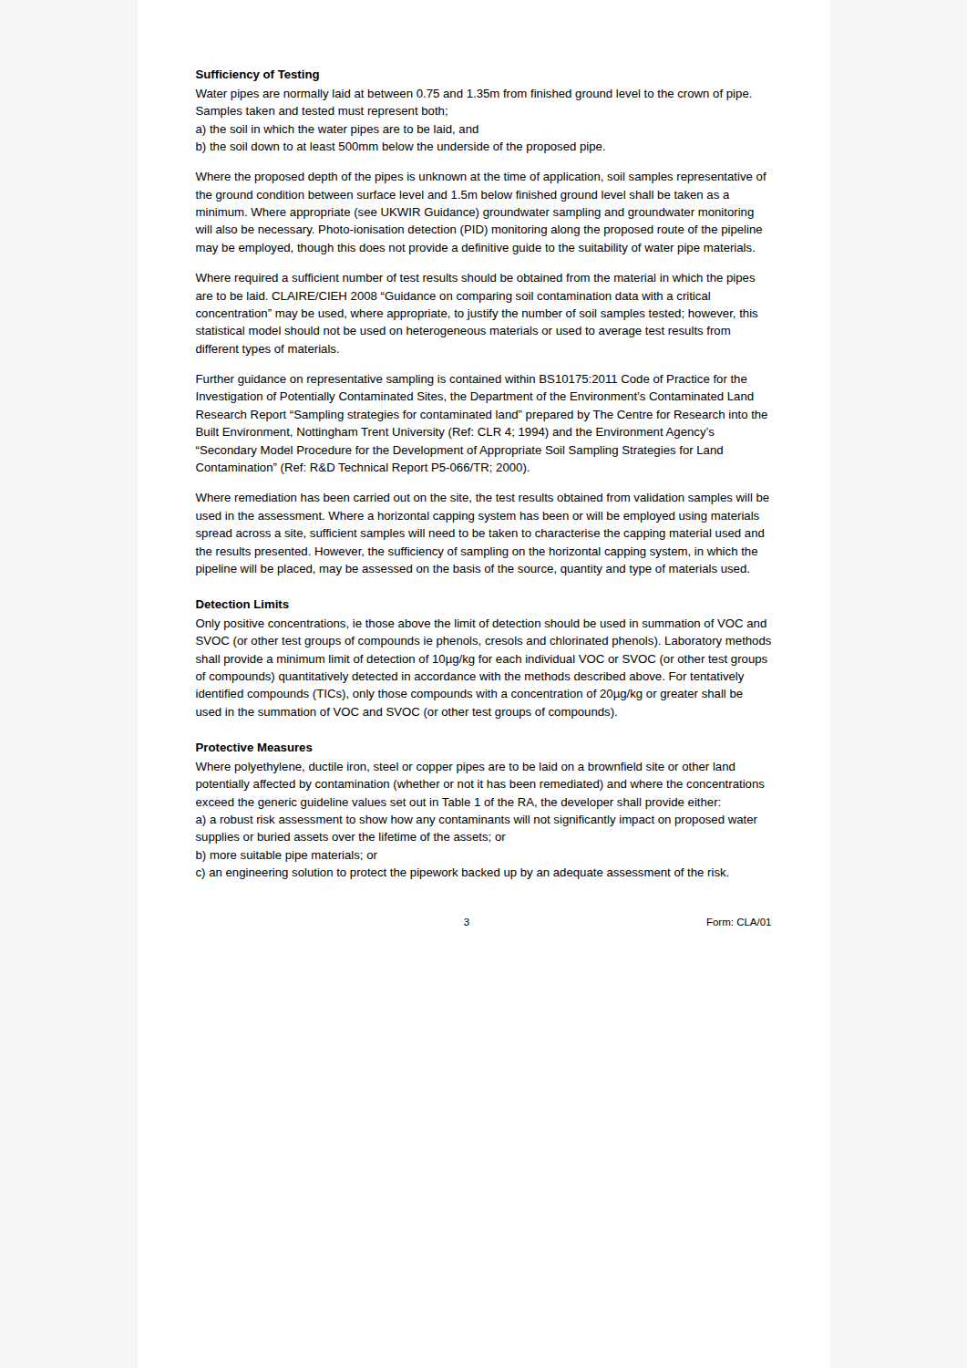Sufficiency of Testing
Water pipes are normally laid at between 0.75 and 1.35m from finished ground level to the crown of pipe. Samples taken and tested must represent both;
a) the soil in which the water pipes are to be laid, and
b) the soil down to at least 500mm below the underside of the proposed pipe.
Where the proposed depth of the pipes is unknown at the time of application, soil samples representative of the ground condition between surface level and 1.5m below finished ground level shall be taken as a minimum. Where appropriate (see UKWIR Guidance) groundwater sampling and groundwater monitoring will also be necessary. Photo-ionisation detection (PID) monitoring along the proposed route of the pipeline may be employed, though this does not provide a definitive guide to the suitability of water pipe materials.
Where required a sufficient number of test results should be obtained from the material in which the pipes are to be laid. CLAIRE/CIEH 2008 “Guidance on comparing soil contamination data with a critical concentration” may be used, where appropriate, to justify the number of soil samples tested; however, this statistical model should not be used on heterogeneous materials or used to average test results from different types of materials.
Further guidance on representative sampling is contained within BS10175:2011 Code of Practice for the Investigation of Potentially Contaminated Sites, the Department of the Environment’s Contaminated Land Research Report “Sampling strategies for contaminated land” prepared by The Centre for Research into the Built Environment, Nottingham Trent University (Ref: CLR 4; 1994) and the Environment Agency’s “Secondary Model Procedure for the Development of Appropriate Soil Sampling Strategies for Land Contamination” (Ref: R&D Technical Report P5-066/TR; 2000).
Where remediation has been carried out on the site, the test results obtained from validation samples will be used in the assessment. Where a horizontal capping system has been or will be employed using materials spread across a site, sufficient samples will need to be taken to characterise the capping material used and the results presented. However, the sufficiency of sampling on the horizontal capping system, in which the pipeline will be placed, may be assessed on the basis of the source, quantity and type of materials used.
Detection Limits
Only positive concentrations, ie those above the limit of detection should be used in summation of VOC and SVOC (or other test groups of compounds ie phenols, cresols and chlorinated phenols). Laboratory methods shall provide a minimum limit of detection of 10µg/kg for each individual VOC or SVOC (or other test groups of compounds) quantitatively detected in accordance with the methods described above. For tentatively identified compounds (TICs), only those compounds with a concentration of 20µg/kg or greater shall be used in the summation of VOC and SVOC (or other test groups of compounds).
Protective Measures
Where polyethylene, ductile iron, steel or copper pipes are to be laid on a brownfield site or other land potentially affected by contamination (whether or not it has been remediated) and where the concentrations exceed the generic guideline values set out in Table 1 of the RA, the developer shall provide either:
a) a robust risk assessment to show how any contaminants will not significantly impact on proposed water supplies or buried assets over the lifetime of the assets; or
b) more suitable pipe materials; or
c) an engineering solution to protect the pipework backed up by an adequate assessment of the risk.
3 Form: CLA/01